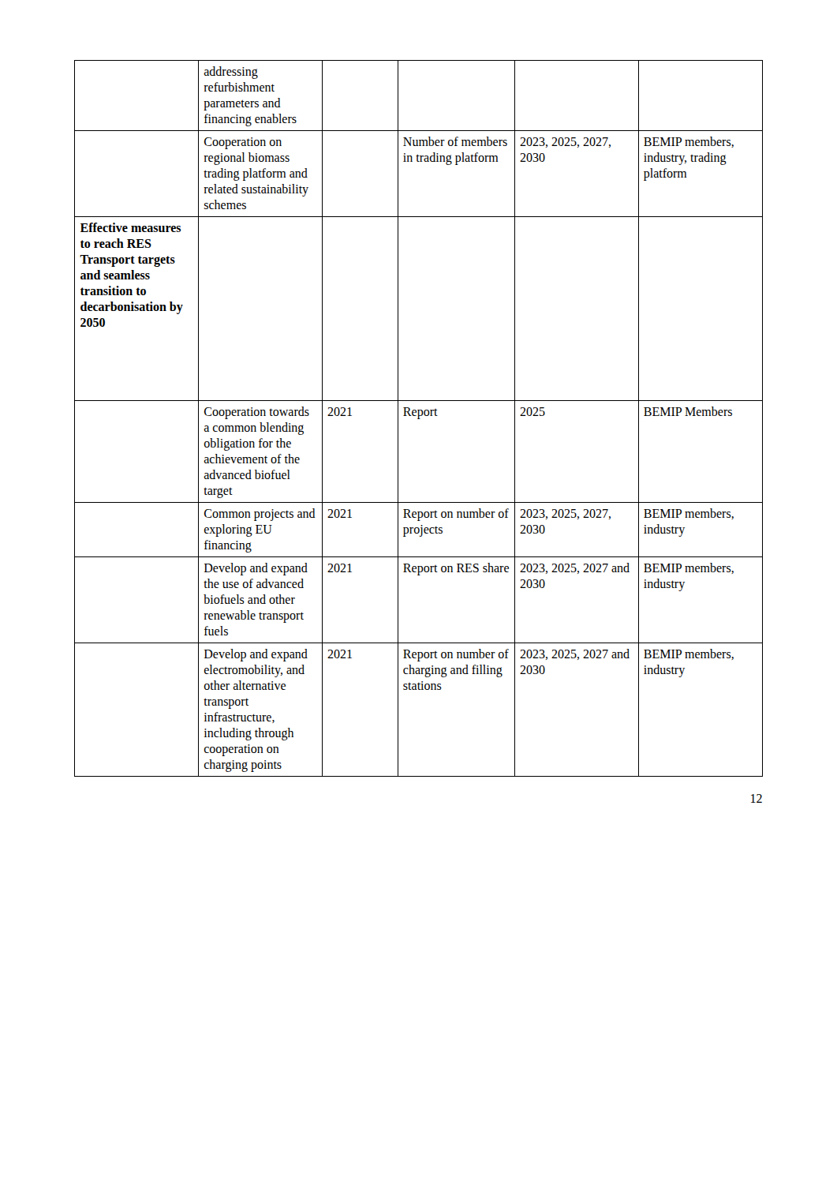| | addressing refurbishment parameters and financing enablers | | | | |
| | Cooperation on regional biomass trading platform and related sustainability schemes | | Number of members in trading platform | 2023, 2025, 2027, 2030 | BEMIP members, industry, trading platform |
| Effective measures to reach RES Transport targets and seamless transition to decarbonisation by 2050 | | | | | |
| | Cooperation towards a common blending obligation for the achievement of the advanced biofuel target | 2021 | Report | 2025 | BEMIP Members |
| | Common projects and exploring EU financing | 2021 | Report on number of projects | 2023, 2025, 2027, 2030 | BEMIP members, industry |
| | Develop and expand the use of advanced biofuels and other renewable transport fuels | 2021 | Report on RES share | 2023, 2025, 2027 and 2030 | BEMIP members, industry |
| | Develop and expand electromobility, and other alternative transport infrastructure, including through cooperation on charging points | 2021 | Report on number of charging and filling stations | 2023, 2025, 2027 and 2030 | BEMIP members, industry |
12